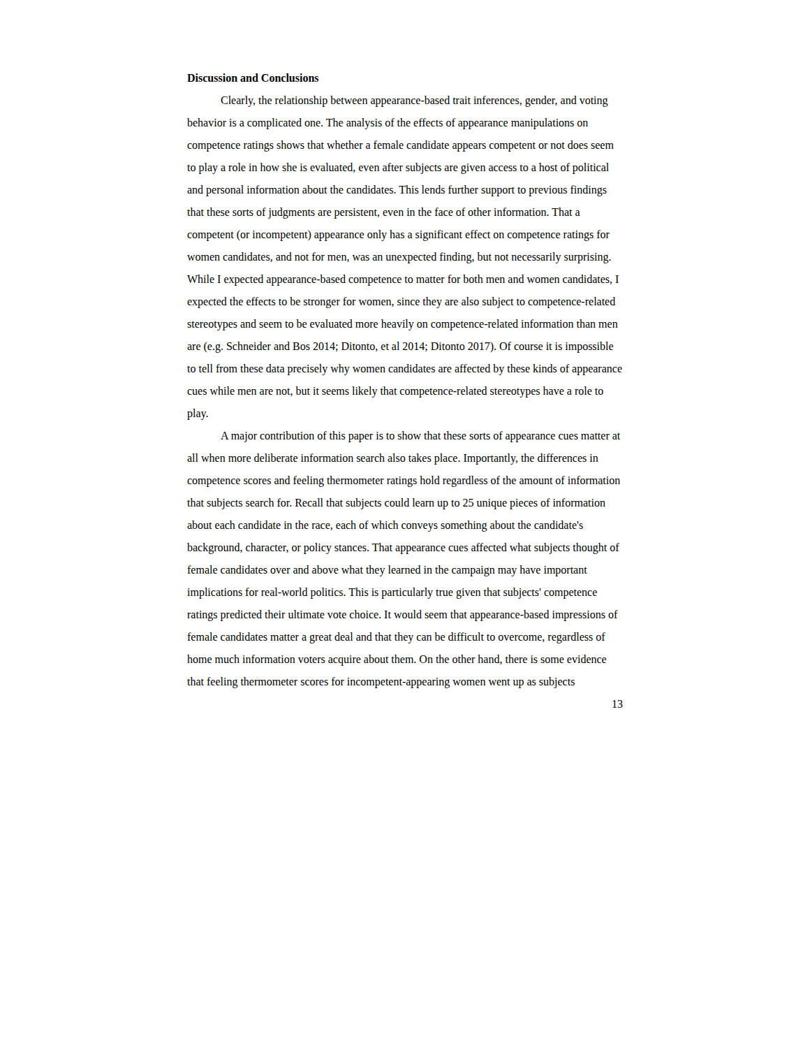Discussion and Conclusions
Clearly, the relationship between appearance-based trait inferences, gender, and voting behavior is a complicated one. The analysis of the effects of appearance manipulations on competence ratings shows that whether a female candidate appears competent or not does seem to play a role in how she is evaluated, even after subjects are given access to a host of political and personal information about the candidates. This lends further support to previous findings that these sorts of judgments are persistent, even in the face of other information. That a competent (or incompetent) appearance only has a significant effect on competence ratings for women candidates, and not for men, was an unexpected finding, but not necessarily surprising. While I expected appearance-based competence to matter for both men and women candidates, I expected the effects to be stronger for women, since they are also subject to competence-related stereotypes and seem to be evaluated more heavily on competence-related information than men are (e.g. Schneider and Bos 2014; Ditonto, et al 2014; Ditonto 2017). Of course it is impossible to tell from these data precisely why women candidates are affected by these kinds of appearance cues while men are not, but it seems likely that competence-related stereotypes have a role to play.
A major contribution of this paper is to show that these sorts of appearance cues matter at all when more deliberate information search also takes place. Importantly, the differences in competence scores and feeling thermometer ratings hold regardless of the amount of information that subjects search for. Recall that subjects could learn up to 25 unique pieces of information about each candidate in the race, each of which conveys something about the candidate's background, character, or policy stances. That appearance cues affected what subjects thought of female candidates over and above what they learned in the campaign may have important implications for real-world politics. This is particularly true given that subjects' competence ratings predicted their ultimate vote choice. It would seem that appearance-based impressions of female candidates matter a great deal and that they can be difficult to overcome, regardless of home much information voters acquire about them. On the other hand, there is some evidence that feeling thermometer scores for incompetent-appearing women went up as subjects
13